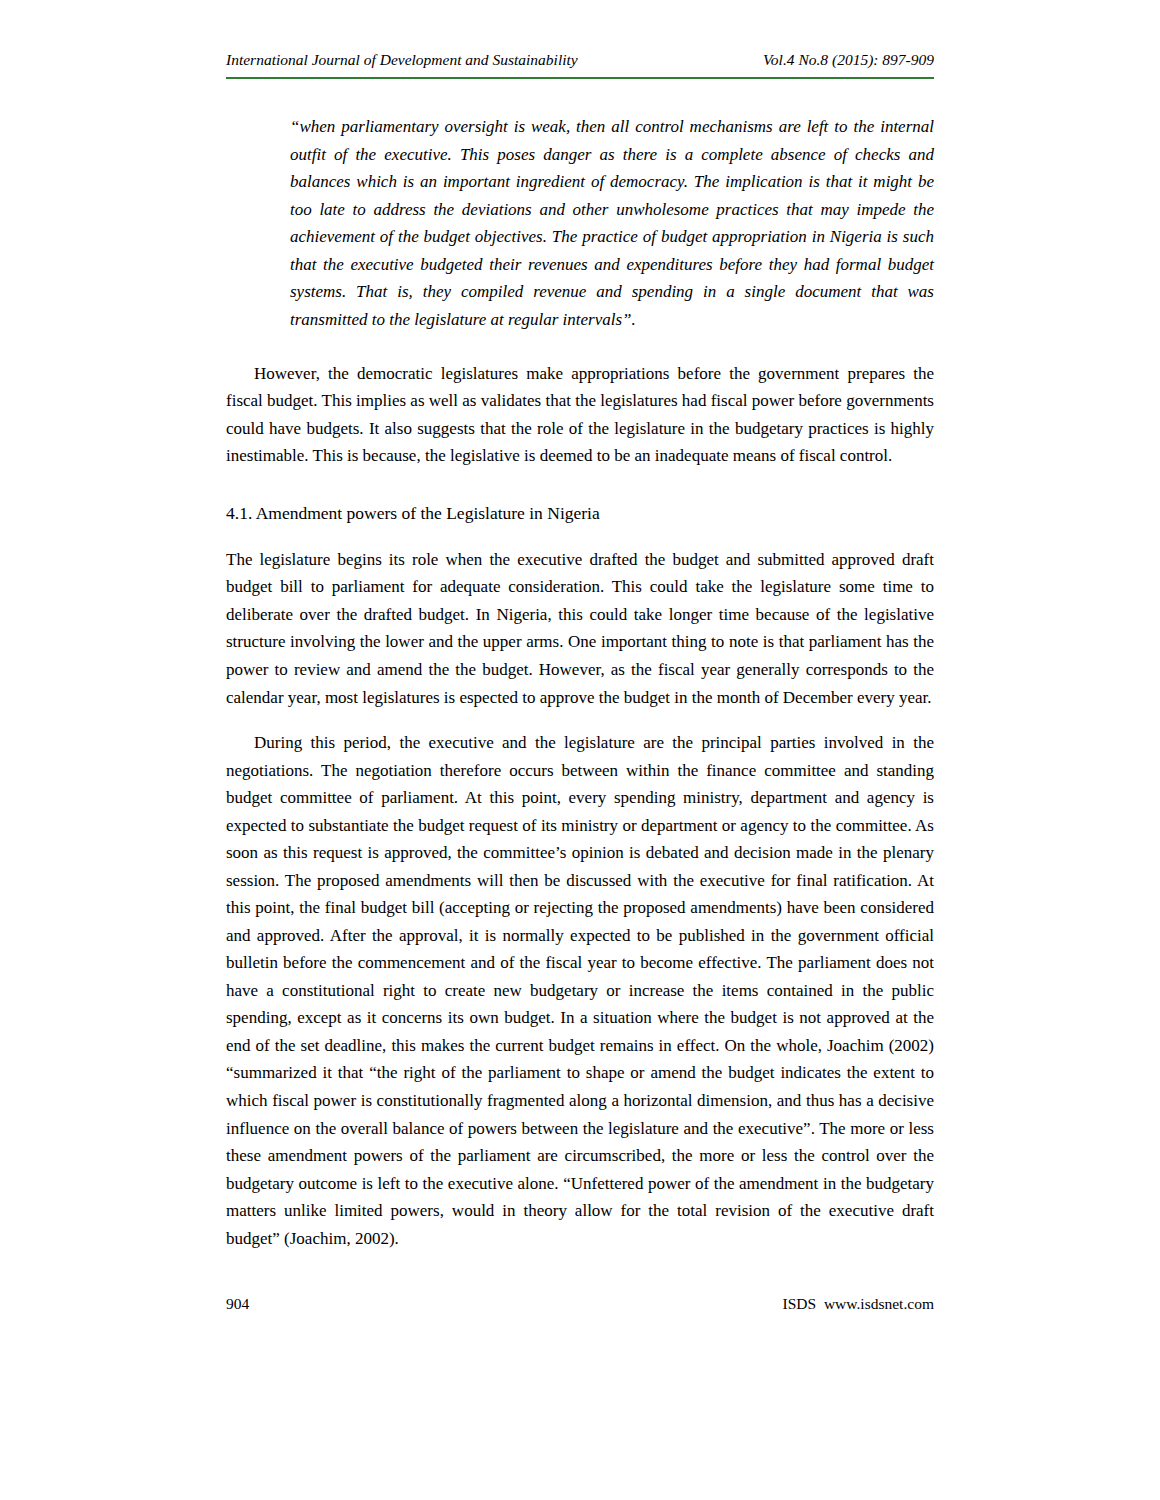International Journal of Development and Sustainability
Vol.4 No.8 (2015): 897-909
“when parliamentary oversight is weak, then all control mechanisms are left to the internal outfit of the executive. This poses danger as there is a complete absence of checks and balances which is an important ingredient of democracy. The implication is that it might be too late to address the deviations and other unwholesome practices that may impede the achievement of the budget objectives. The practice of budget appropriation in Nigeria is such that the executive budgeted their revenues and expenditures before they had formal budget systems. That is, they compiled revenue and spending in a single document that was transmitted to the legislature at regular intervals”.
However, the democratic legislatures make appropriations before the government prepares the fiscal budget. This implies as well as validates that the legislatures had fiscal power before governments could have budgets. It also suggests that the role of the legislature in the budgetary practices is highly inestimable. This is because, the legislative is deemed to be an inadequate means of fiscal control.
4.1. Amendment powers of the Legislature in Nigeria
The legislature begins its role when the executive drafted the budget and submitted approved draft budget bill to parliament for adequate consideration. This could take the legislature some time to deliberate over the drafted budget. In Nigeria, this could take longer time because of the legislative structure involving the lower and the upper arms. One important thing to note is that parliament has the power to review and amend the the budget. However, as the fiscal year generally corresponds to the calendar year, most legislatures is espected to approve the budget in the month of December every year.
During this period, the executive and the legislature are the principal parties involved in the negotiations. The negotiation therefore occurs between within the finance committee and standing budget committee of parliament. At this point, every spending ministry, department and agency is expected to substantiate the budget request of its ministry or department or agency to the committee. As soon as this request is approved, the committee’s opinion is debated and decision made in the plenary session. The proposed amendments will then be discussed with the executive for final ratification. At this point, the final budget bill (accepting or rejecting the proposed amendments) have been considered and approved. After the approval, it is normally expected to be published in the government official bulletin before the commencement and of the fiscal year to become effective. The parliament does not have a constitutional right to create new budgetary or increase the items contained in the public spending, except as it concerns its own budget. In a situation where the budget is not approved at the end of the set deadline, this makes the current budget remains in effect. On the whole, Joachim (2002) “summarized it that “the right of the parliament to shape or amend the budget indicates the extent to which fiscal power is constitutionally fragmented along a horizontal dimension, and thus has a decisive influence on the overall balance of powers between the legislature and the executive”. The more or less these amendment powers of the parliament are circumscribed, the more or less the control over the budgetary outcome is left to the executive alone. “Unfettered power of the amendment in the budgetary matters unlike limited powers, would in theory allow for the total revision of the executive draft budget” (Joachim, 2002).
904
ISDS www.isdsnet.com